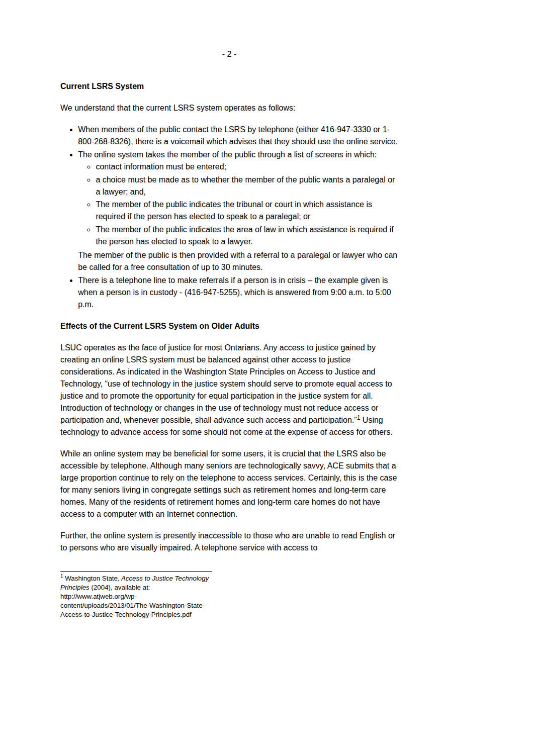- 2 -
Current LSRS System
We understand that the current LSRS system operates as follows:
When members of the public contact the LSRS by telephone (either 416-947-3330 or 1-800-268-8326), there is a voicemail which advises that they should use the online service.
The online system takes the member of the public through a list of screens in which:
contact information must be entered;
a choice must be made as to whether the member of the public wants a paralegal or a lawyer; and,
The member of the public indicates the tribunal or court in which assistance is required if the person has elected to speak to a paralegal; or
The member of the public indicates the area of law in which assistance is required if the person has elected to speak to a lawyer.
The member of the public is then provided with a referral to a paralegal or lawyer who can be called for a free consultation of up to 30 minutes.
There is a telephone line to make referrals if a person is in crisis – the example given is when a person is in custody - (416-947-5255), which is answered from 9:00 a.m. to 5:00 p.m.
Effects of the Current LSRS System on Older Adults
LSUC operates as the face of justice for most Ontarians. Any access to justice gained by creating an online LSRS system must be balanced against other access to justice considerations. As indicated in the Washington State Principles on Access to Justice and Technology, “use of technology in the justice system should serve to promote equal access to justice and to promote the opportunity for equal participation in the justice system for all. Introduction of technology or changes in the use of technology must not reduce access or participation and, whenever possible, shall advance such access and participation.”1 Using technology to advance access for some should not come at the expense of access for others.
While an online system may be beneficial for some users, it is crucial that the LSRS also be accessible by telephone. Although many seniors are technologically savvy, ACE submits that a large proportion continue to rely on the telephone to access services. Certainly, this is the case for many seniors living in congregate settings such as retirement homes and long-term care homes. Many of the residents of retirement homes and long-term care homes do not have access to a computer with an Internet connection.
Further, the online system is presently inaccessible to those who are unable to read English or to persons who are visually impaired. A telephone service with access to
1 Washington State, Access to Justice Technology Principles (2004), available at: http://www.atjweb.org/wp-content/uploads/2013/01/The-Washington-State-Access-to-Justice-Technology-Principles.pdf